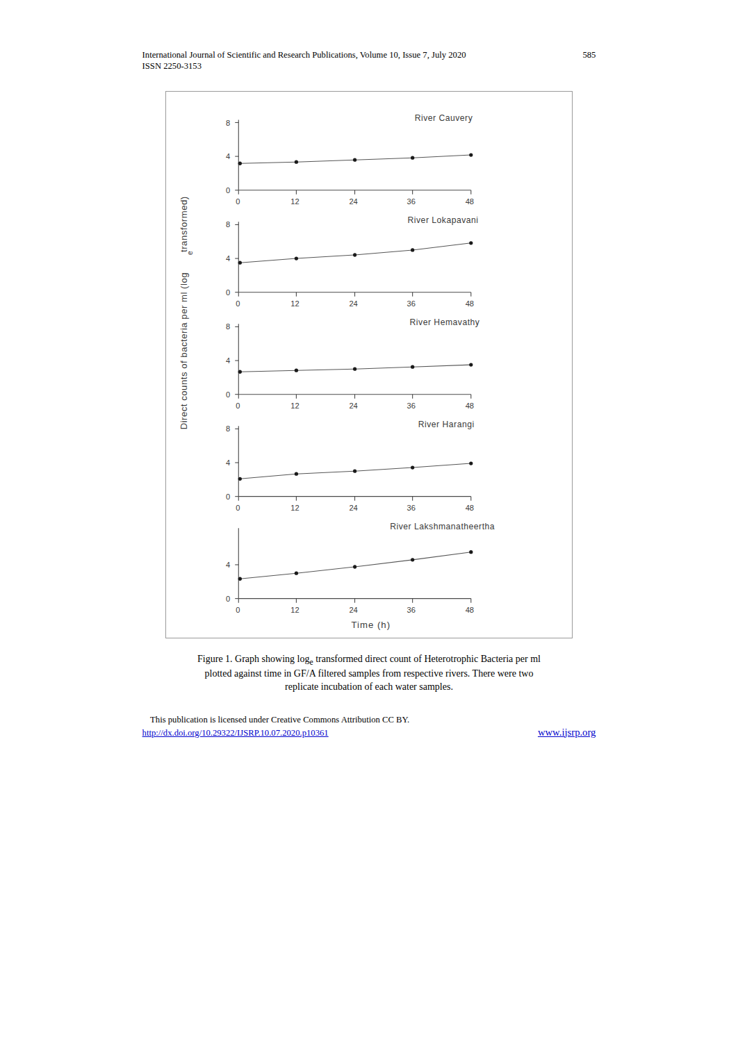International Journal of Scientific and Research Publications, Volume 10, Issue 7, July 2020
ISSN 2250-3153
585
Direct counts of bacteria per ml (log x e transformed) River Cauvery 8 4 0 0 12 24 36 48 River Lokapavani 8 4 0 0 12 24 36 48 River Hemavathy 8 4 0 0 12 24 36 48 River Harangi 8 4 0 0 12 24 36 48 River Lakshmanatheertha 4 0 0 12 24 36 48 Time (h)
Figure 1. Graph showing loge transformed direct count of Heterotrophic Bacteria per ml plotted against time in GF/A filtered samples from respective rivers. There were two replicate incubation of each water samples.
This publication is licensed under Creative Commons Attribution CC BY.
http://dx.doi.org/10.29322/IJSRP.10.07.2020.p10361 www.ijsrp.org